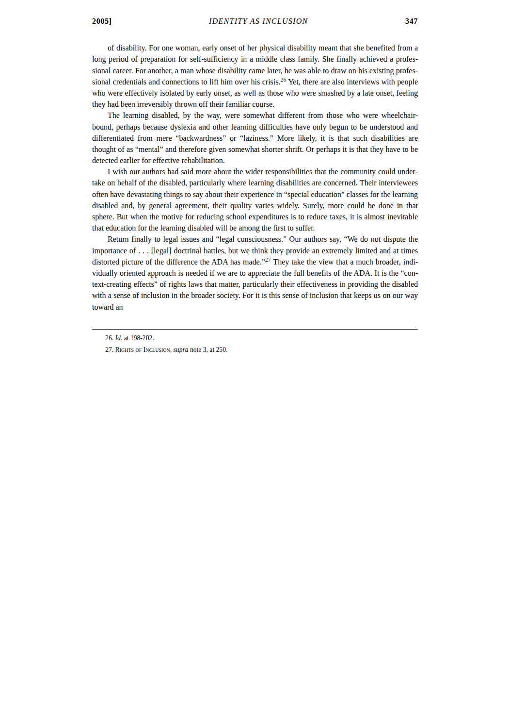2005] Identity as Inclusion 347
of disability. For one woman, early onset of her physical disability meant that she benefited from a long period of preparation for self-sufficiency in a middle class family. She finally achieved a professional career. For another, a man whose disability came later, he was able to draw on his existing professional credentials and connections to lift him over his crisis.26 Yet, there are also interviews with people who were effectively isolated by early onset, as well as those who were smashed by a late onset, feeling they had been irreversibly thrown off their familiar course.
The learning disabled, by the way, were somewhat different from those who were wheelchair-bound, perhaps because dyslexia and other learning difficulties have only begun to be understood and differentiated from mere “backwardness” or “laziness.” More likely, it is that such disabilities are thought of as “mental” and therefore given somewhat shorter shrift. Or perhaps it is that they have to be detected earlier for effective rehabilitation.
I wish our authors had said more about the wider responsibilities that the community could undertake on behalf of the disabled, particularly where learning disabilities are concerned. Their interviewees often have devastating things to say about their experience in “special education” classes for the learning disabled and, by general agreement, their quality varies widely. Surely, more could be done in that sphere. But when the motive for reducing school expenditures is to reduce taxes, it is almost inevitable that education for the learning disabled will be among the first to suffer.
Return finally to legal issues and “legal consciousness.” Our authors say, “We do not dispute the importance of . . . [legal] doctrinal battles, but we think they provide an extremely limited and at times distorted picture of the difference the ADA has made.”27 They take the view that a much broader, individually oriented approach is needed if we are to appreciate the full benefits of the ADA. It is the “context-creating effects” of rights laws that matter, particularly their effectiveness in providing the disabled with a sense of inclusion in the broader society. For it is this sense of inclusion that keeps us on our way toward an
26. Id. at 198-202.
27. Rights of Inclusion, supra note 3, at 250.